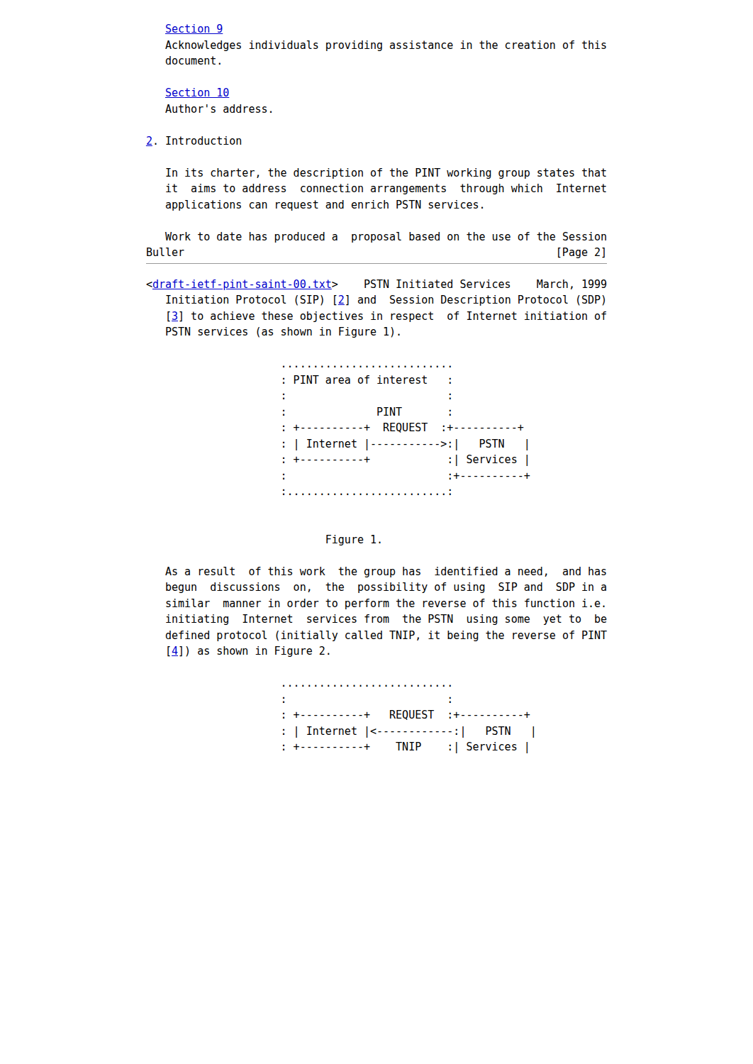Section 9
   Acknowledges individuals providing assistance in the creation of this
   document.

   Section 10
   Author's address.

2. Introduction

   In its charter, the description of the PINT working group states that
   it  aims to address  connection arrangements  through which  Internet
   applications can request and enrich PSTN services.

   Work to date has produced a  proposal based on the use of the Session
Buller[Page 2]
<draft-ietf-pint-saint-00.txt>PSTN Initiated Services March, 1999
   Initiation Protocol (SIP) [2] and  Session Description Protocol (SDP)
   [3] to achieve these objectives in respect  of Internet initiation of
   PSTN services (as shown in Figure 1).

                     ...........................
                     : PINT area of interest   :
                     :                         :
                     :              PINT       :
                     : +----------+  REQUEST  :+----------+
                     : | Internet |----------->:|   PSTN   |
                     : +----------+            :| Services |
                     :                         :+----------+
                     :.........................:


                            Figure 1.

   As a result  of this work  the group has  identified a need,  and has
   begun  discussions  on,  the  possibility of using  SIP and  SDP in a
   similar  manner in order to perform the reverse of this function i.e.
   initiating  Internet  services from  the PSTN  using some  yet to  be
   defined protocol (initially called TNIP, it being the reverse of PINT
   [4]) as shown in Figure 2.

                     ...........................
                     :                         :
                     : +----------+   REQUEST  :+----------+
                     : | Internet |<------------:|   PSTN   |
                     : +----------+    TNIP    :| Services |